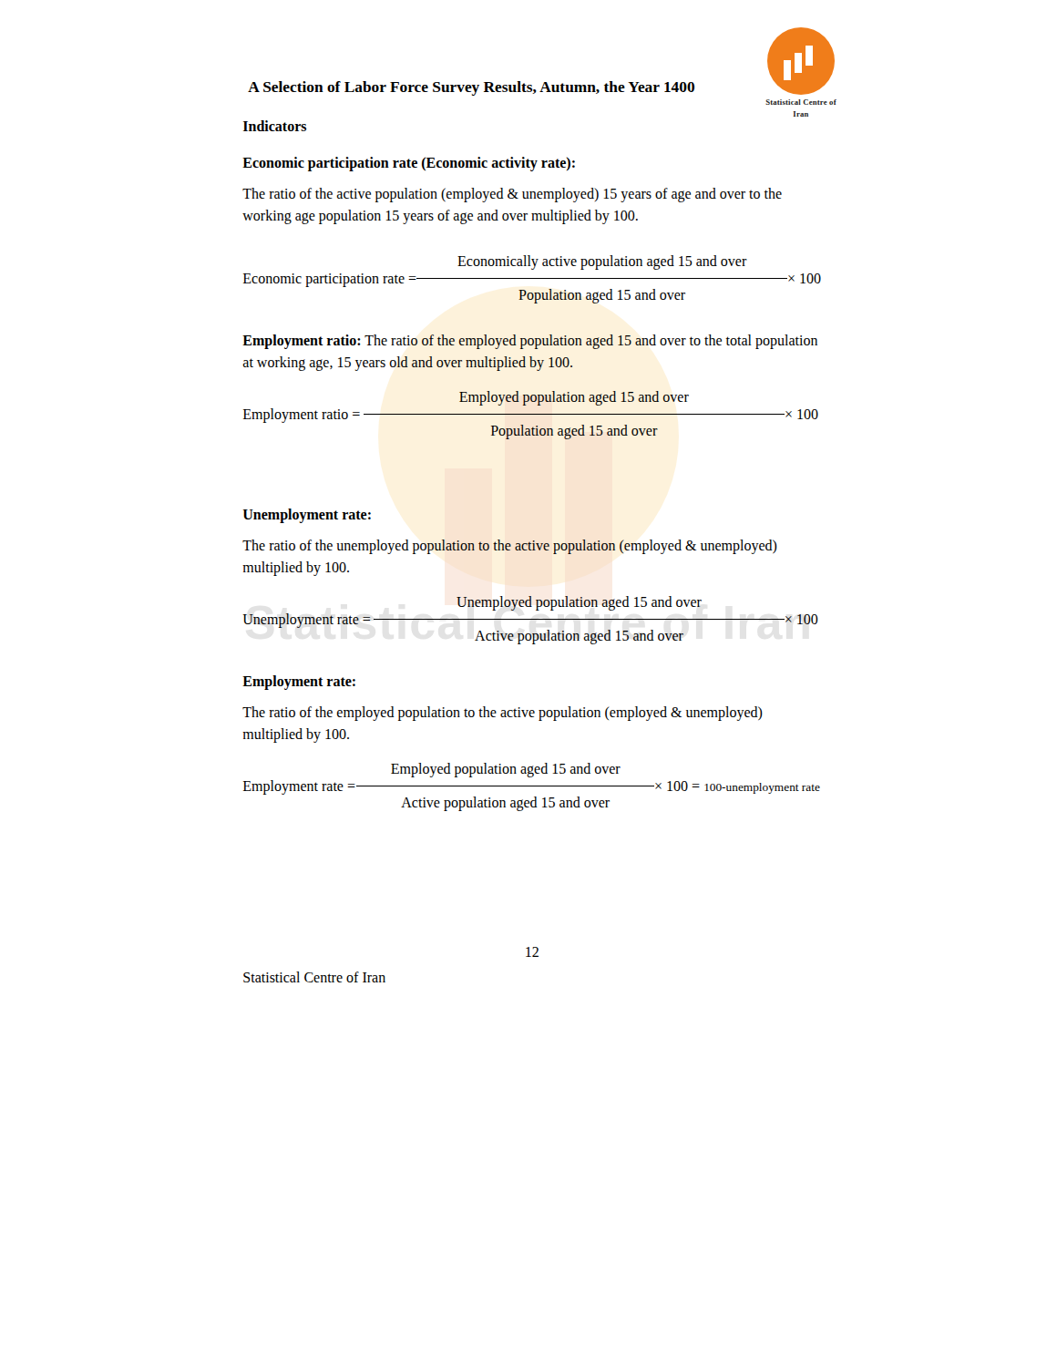Statistical Centre of Iran
Statistical Centre of Iran
A Selection of Labor Force Survey Results, Autumn, the Year 1400
Indicators
Economic participation rate (Economic activity rate):
The ratio of the active population (employed & unemployed) 15 years of age and over to the working age population 15 years of age and over multiplied by 100.
| Economic participation rate = | Economically active population aged 15 and over Population aged 15 and over | × 100 |
Employment ratio: The ratio of the employed population aged 15 and over to the total population at working age, 15 years old and over multiplied by 100.
| Employment ratio = | Employed population aged 15 and over Population aged 15 and over | × 100 |
Unemployment rate:
The ratio of the unemployed population to the active population (employed & unemployed) multiplied by 100.
| Unemployment rate = | Unemployed population aged 15 and over Active population aged 15 and over | × 100 |
Employment rate:
The ratio of the employed population to the active population (employed & unemployed) multiplied by 100.
| Employment rate = | Employed population aged 15 and over Active population aged 15 and over | × 100 = 100-unemployment rate |
12
Statistical Centre of Iran